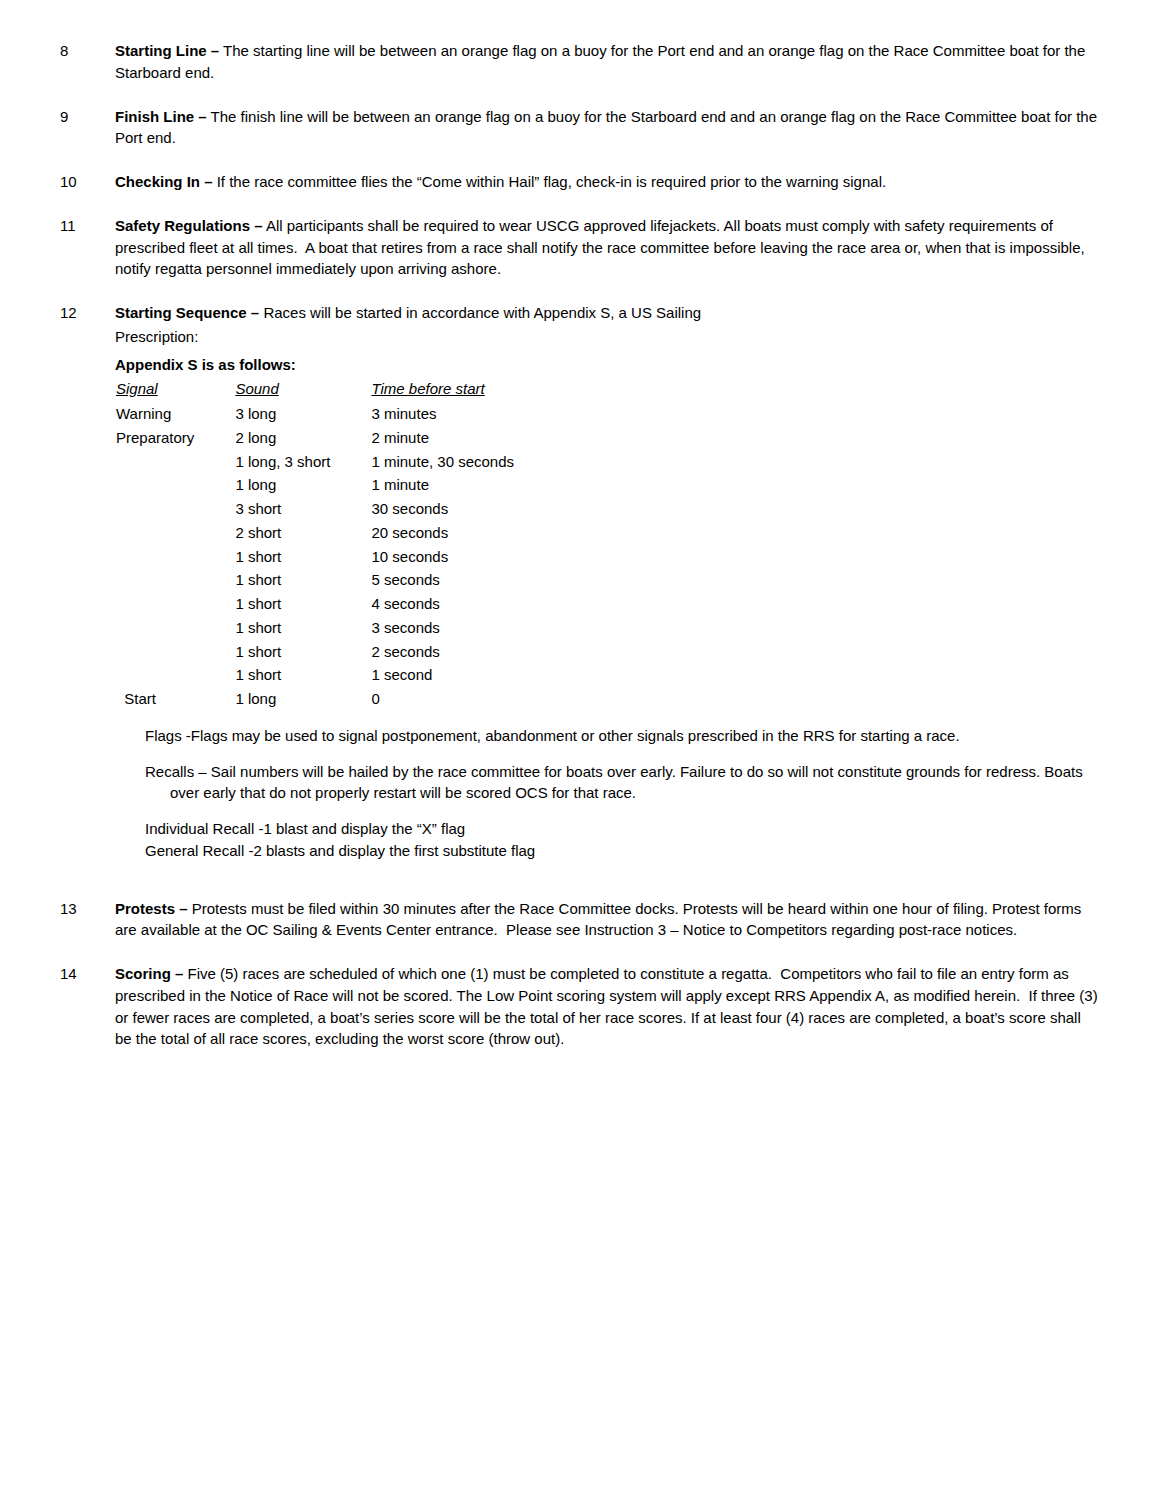8
Starting Line – The starting line will be between an orange flag on a buoy for the Port end and an orange flag on the Race Committee boat for the Starboard end.
9
Finish Line – The finish line will be between an orange flag on a buoy for the Starboard end and an orange flag on the Race Committee boat for the Port end.
10
Checking In – If the race committee flies the “Come within Hail” flag, check-in is required prior to the warning signal.
11
Safety Regulations – All participants shall be required to wear USCG approved lifejackets. All boats must comply with safety requirements of prescribed fleet at all times. A boat that retires from a race shall notify the race committee before leaving the race area or, when that is impossible, notify regatta personnel immediately upon arriving ashore.
12
Starting Sequence – Races will be started in accordance with Appendix S, a US Sailing
Prescription:
Appendix S is as follows:
| Signal | Sound | Time before start |
| --- | --- | --- |
| Warning | 3 long | 3 minutes |
| Preparatory | 2 long | 2 minute |
| | 1 long, 3 short | 1 minute, 30 seconds |
| | 1 long | 1 minute |
| | 3 short | 30 seconds |
| | 2 short | 20 seconds |
| | 1 short | 10 seconds |
| | 1 short | 5 seconds |
| | 1 short | 4 seconds |
| | 1 short | 3 seconds |
| | 1 short | 2 seconds |
| | 1 short | 1 second |
| Start | 1 long | 0 |
Flags -Flags may be used to signal postponement, abandonment or other signals prescribed in the RRS for starting a race.
Recalls – Sail numbers will be hailed by the race committee for boats over early. Failure to do so will not constitute grounds for redress. Boats over early that do not properly restart will be scored OCS for that race.
Individual Recall -1 blast and display the “X” flag
General Recall -2 blasts and display the first substitute flag
13
Protests – Protests must be filed within 30 minutes after the Race Committee docks. Protests will be heard within one hour of filing. Protest forms are available at the OC Sailing & Events Center entrance. Please see Instruction 3 – Notice to Competitors regarding post-race notices.
14
Scoring – Five (5) races are scheduled of which one (1) must be completed to constitute a regatta. Competitors who fail to file an entry form as prescribed in the Notice of Race will not be scored. The Low Point scoring system will apply except RRS Appendix A, as modified herein. If three (3) or fewer races are completed, a boat’s series score will be the total of her race scores. If at least four (4) races are completed, a boat’s score shall be the total of all race scores, excluding the worst score (throw out).